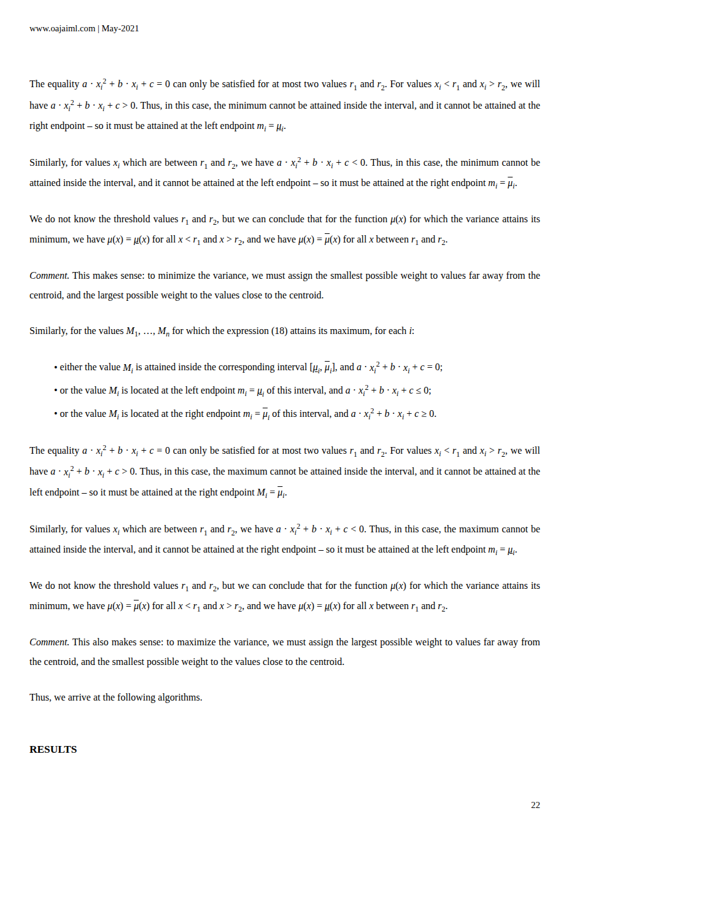www.oajaiml.com | May-2021
The equality a · xi2 + b · xi + c = 0 can only be satisfied for at most two values r1 and r2. For values xi < r1 and xi > r2, we will have a · xi2 + b · xi + c > 0. Thus, in this case, the minimum cannot be attained inside the interval, and it cannot be attained at the right endpoint – so it must be attained at the left endpoint mi = μi.
Similarly, for values xi which are between r1 and r2, we have a · xi2 + b · xi + c < 0. Thus, in this case, the minimum cannot be attained inside the interval, and it cannot be attained at the left endpoint – so it must be attained at the right endpoint mi = μi.
We do not know the threshold values r1 and r2, but we can conclude that for the function μ(x) for which the variance attains its minimum, we have μ(x) = μ(x) for all x < r1 and x > r2, and we have μ(x) = μ(x) for all x between r1 and r2.
Comment. This makes sense: to minimize the variance, we must assign the smallest possible weight to values far away from the centroid, and the largest possible weight to the values close to the centroid.
Similarly, for the values M1, …, Mn for which the expression (18) attains its maximum, for each i:
either the value Mi is attained inside the corresponding interval [μi, μi], and a · xi2 + b · xi + c = 0;
or the value Mi is located at the left endpoint mi = μi of this interval, and a · xi2 + b · xi + c ≤ 0;
or the value Mi is located at the right endpoint mi = μi of this interval, and a · xi2 + b · xi + c ≥ 0.
The equality a · xi2 + b · xi + c = 0 can only be satisfied for at most two values r1 and r2. For values xi < r1 and xi > r2, we will have a · xi2 + b · xi + c > 0. Thus, in this case, the maximum cannot be attained inside the interval, and it cannot be attained at the left endpoint – so it must be attained at the right endpoint Mi = μi.
Similarly, for values xi which are between r1 and r2, we have a · xi2 + b · xi + c < 0. Thus, in this case, the maximum cannot be attained inside the interval, and it cannot be attained at the right endpoint – so it must be attained at the left endpoint mi = μi.
We do not know the threshold values r1 and r2, but we can conclude that for the function μ(x) for which the variance attains its minimum, we have μ(x) = μ(x) for all x < r1 and x > r2, and we have μ(x) = μ(x) for all x between r1 and r2.
Comment. This also makes sense: to maximize the variance, we must assign the largest possible weight to values far away from the centroid, and the smallest possible weight to the values close to the centroid.
Thus, we arrive at the following algorithms.
RESULTS
22